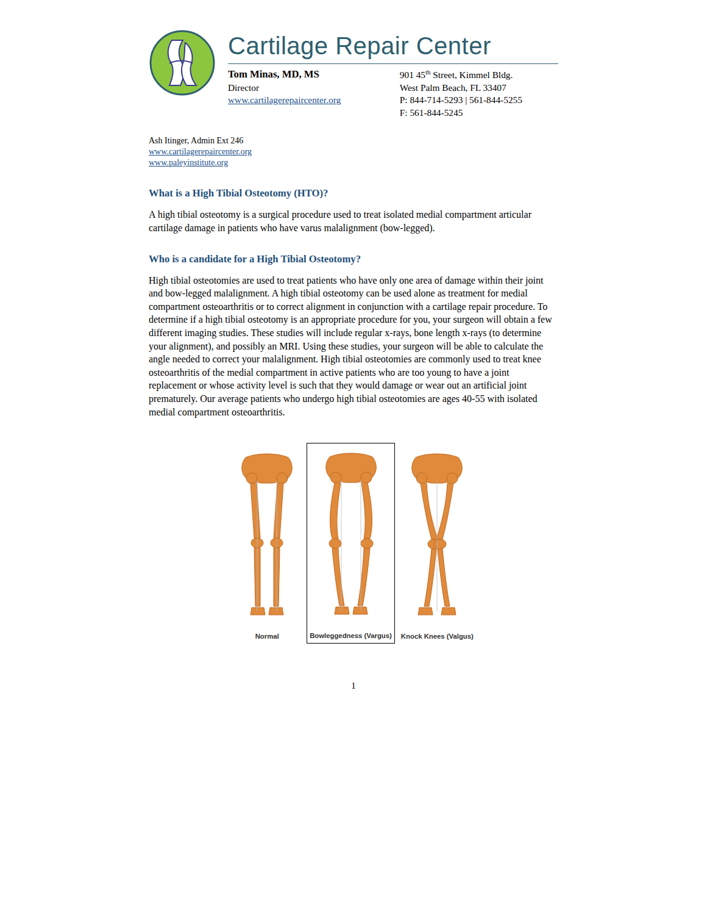Cartilage Repair Center
Tom Minas, MD, MS
Director
www.cartilagerepaircenter.org
901 45th Street, Kimmel Bldg.
West Palm Beach, FL 33407
P: 844-714-5293 | 561-844-5255
F: 561-844-5245
Ash Itinger, Admin Ext 246 www.cartilagerepaircenter.org www.paleyinstitute.org
What is a High Tibial Osteotomy (HTO)?
A high tibial osteotomy is a surgical procedure used to treat isolated medial compartment articular cartilage damage in patients who have varus malalignment (bow-legged).
Who is a candidate for a High Tibial Osteotomy?
High tibial osteotomies are used to treat patients who have only one area of damage within their joint and bow-legged malalignment. A high tibial osteotomy can be used alone as treatment for medial compartment osteoarthritis or to correct alignment in conjunction with a cartilage repair procedure. To determine if a high tibial osteotomy is an appropriate procedure for you, your surgeon will obtain a few different imaging studies. These studies will include regular x-rays, bone length x-rays (to determine your alignment), and possibly an MRI. Using these studies, your surgeon will be able to calculate the angle needed to correct your malalignment. High tibial osteotomies are commonly used to treat knee osteoarthritis of the medial compartment in active patients who are too young to have a joint replacement or whose activity level is such that they would damage or wear out an artificial joint prematurely. Our average patients who undergo high tibial osteotomies are ages 40-55 with isolated medial compartment osteoarthritis.
Normal
Bowleggedness (Vargus)
Knock Knees (Valgus)
1